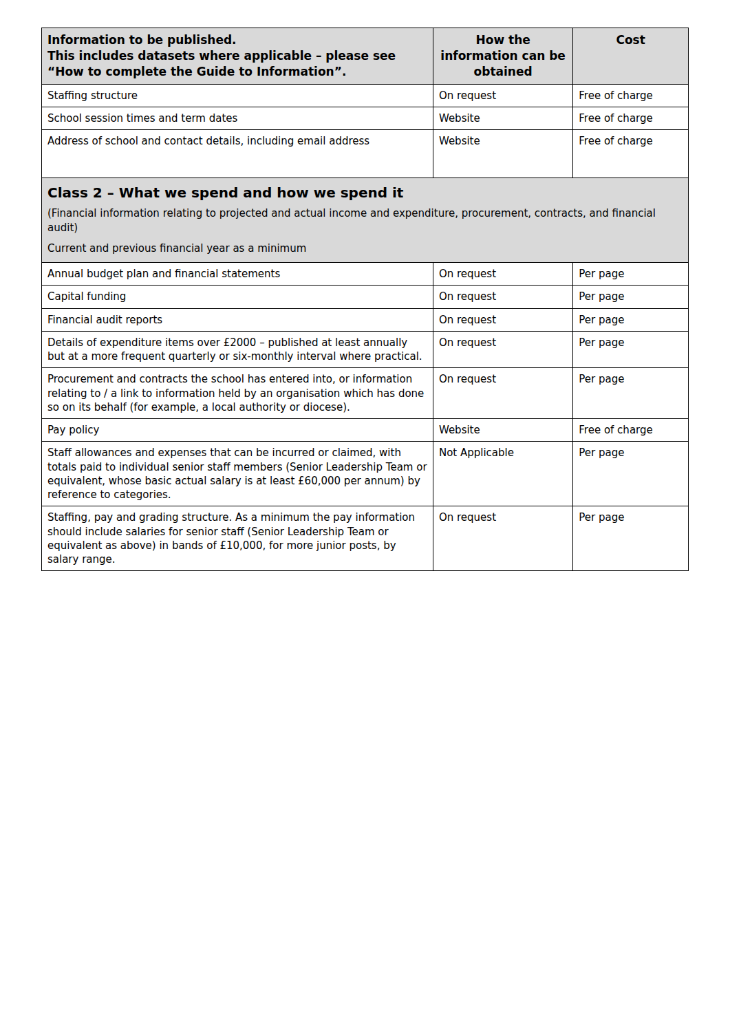| Information to be published. This includes datasets where applicable – please see “How to complete the Guide to Information”. | How the information can be obtained | Cost |
| --- | --- | --- |
| Staffing structure | On request | Free of charge |
| School session times and term dates | Website | Free of charge |
| Address of school and contact details, including email address | Website | Free of charge |
| Class 2 – What we spend and how we spend it (Financial information relating to projected and actual income and expenditure, procurement, contracts, and financial audit) Current and previous financial year as a minimum |
| Annual budget plan and financial statements | On request | Per page |
| Capital funding | On request | Per page |
| Financial audit reports | On request | Per page |
| Details of expenditure items over £2000 – published at least annually but at a more frequent quarterly or six-monthly interval where practical. | On request | Per page |
| Procurement and contracts the school has entered into, or information relating to / a link to information held by an organisation which has done so on its behalf (for example, a local authority or diocese). | On request | Per page |
| Pay policy | Website | Free of charge |
| Staff allowances and expenses that can be incurred or claimed, with totals paid to individual senior staff members (Senior Leadership Team or equivalent, whose basic actual salary is at least £60,000 per annum) by reference to categories. | Not Applicable | Per page |
| Staffing, pay and grading structure. As a minimum the pay information should include salaries for senior staff (Senior Leadership Team or equivalent as above) in bands of £10,000, for more junior posts, by salary range. | On request | Per page |